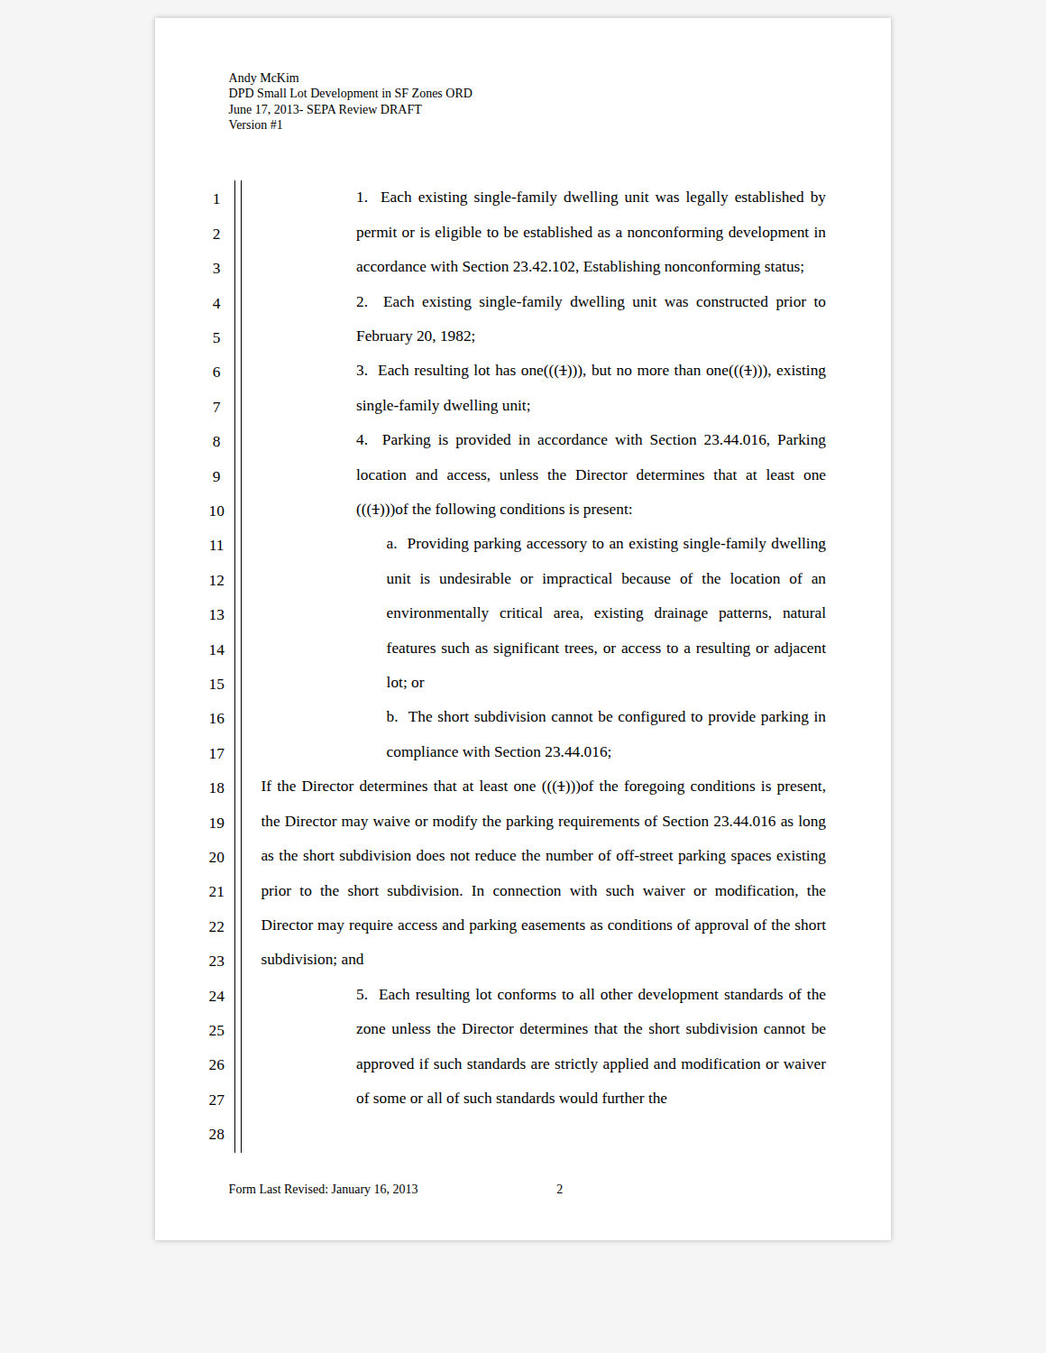Andy McKim
DPD Small Lot Development in SF Zones ORD
June 17, 2013- SEPA Review DRAFT
Version #1
1
2
3
4
5
6
7
8
9
10
11
12
13
14
15
16
17
18
19
20
21
22
23
24
25
26
27
28
1. Each existing single-family dwelling unit was legally established by permit or is eligible to be established as a nonconforming development in accordance with Section 23.42.102, Establishing nonconforming status;
2. Each existing single-family dwelling unit was constructed prior to February 20, 1982;
3. Each resulting lot has one(((1))), but no more than one(((1))), existing single-family dwelling unit;
4. Parking is provided in accordance with Section 23.44.016, Parking location and access, unless the Director determines that at least one (((1)))of the following conditions is present:
a. Providing parking accessory to an existing single-family dwelling unit is undesirable or impractical because of the location of an environmentally critical area, existing drainage patterns, natural features such as significant trees, or access to a resulting or adjacent lot; or
b. The short subdivision cannot be configured to provide parking in compliance with Section 23.44.016;
If the Director determines that at least one (((1)))of the foregoing conditions is present, the Director may waive or modify the parking requirements of Section 23.44.016 as long as the short subdivision does not reduce the number of off-street parking spaces existing prior to the short subdivision. In connection with such waiver or modification, the Director may require access and parking easements as conditions of approval of the short subdivision; and
5. Each resulting lot conforms to all other development standards of the zone unless the Director determines that the short subdivision cannot be approved if such standards are strictly applied and modification or waiver of some or all of such standards would further the
Form Last Revised: January 16, 2013 2